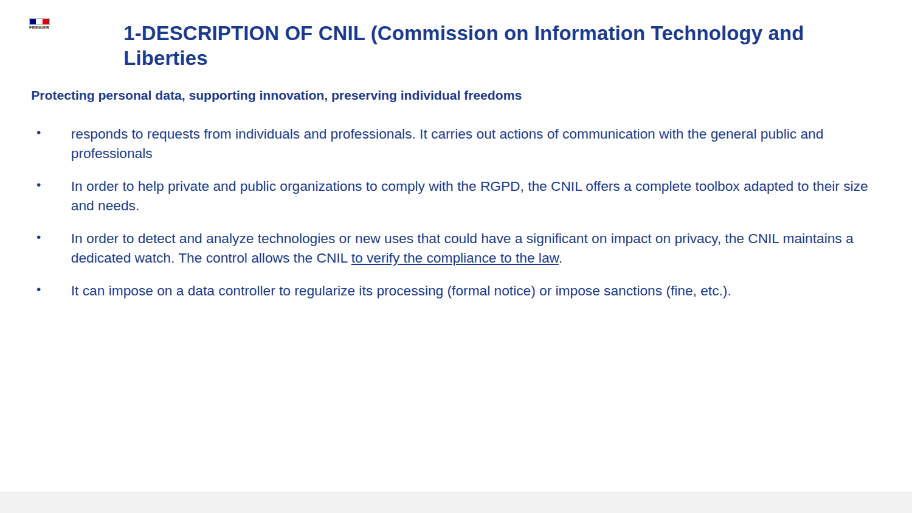Premier
1-DESCRIPTION OF CNIL (Commission on Information Technology and Liberties
Protecting personal data, supporting innovation, preserving individual freedoms
responds to requests from individuals and professionals. It carries out actions of communication with the general public and professionals
In order to help private and public organizations to comply with the RGPD, the CNIL offers a complete toolbox adapted to their size and needs.
In order to detect and analyze technologies or new uses that could have a significant on impact on privacy, the CNIL maintains a dedicated watch. The control allows the CNIL to verify the compliance to the law.
It can impose on a data controller to regularize its processing (formal notice) or impose sanctions (fine, etc.).